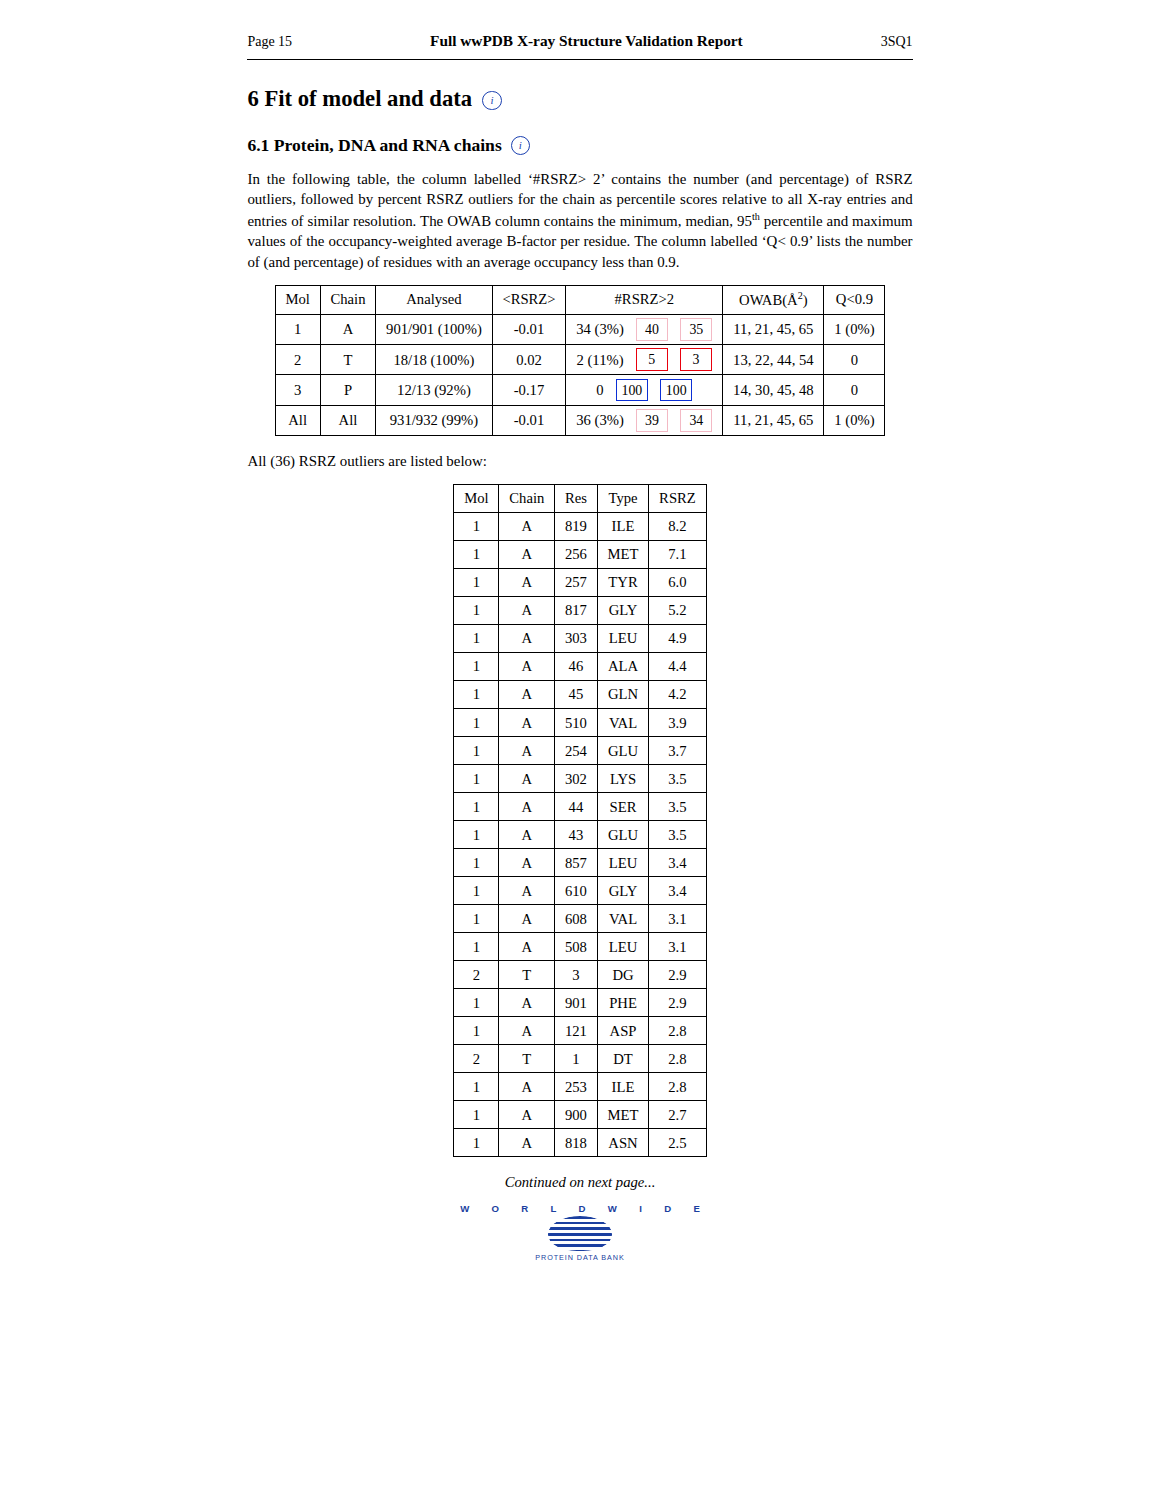Page 15
Full wwPDB X-ray Structure Validation Report
3SQ1
6 Fit of model and data i
6.1 Protein, DNA and RNA chains i
In the following table, the column labelled ‘#RSRZ> 2’ contains the number (and percentage) of RSRZ outliers, followed by percent RSRZ outliers for the chain as percentile scores relative to all X-ray entries and entries of similar resolution. The OWAB column contains the minimum, median, 95th percentile and maximum values of the occupancy-weighted average B-factor per residue. The column labelled ‘Q< 0.9’ lists the number of (and percentage) of residues with an average occupancy less than 0.9.
| Mol | Chain | Analysed | <RSRZ> | #RSRZ>2 | OWAB(Å 2 ) | Q<0.9 |
| --- | --- | --- | --- | --- | --- | --- |
| 1 | A | 901/901 (100%) | -0.01 | 34 (3%) 40 35 | 11, 21, 45, 65 | 1 (0%) |
| 2 | T | 18/18 (100%) | 0.02 | 2 (11%) 5 3 | 13, 22, 44, 54 | 0 |
| 3 | P | 12/13 (92%) | -0.17 | 0 100 100 | 14, 30, 45, 48 | 0 |
| All | All | 931/932 (99%) | -0.01 | 36 (3%) 39 34 | 11, 21, 45, 65 | 1 (0%) |
All (36) RSRZ outliers are listed below:
| Mol | Chain | Res | Type | RSRZ |
| --- | --- | --- | --- | --- |
| 1 | A | 819 | ILE | 8.2 |
| 1 | A | 256 | MET | 7.1 |
| 1 | A | 257 | TYR | 6.0 |
| 1 | A | 817 | GLY | 5.2 |
| 1 | A | 303 | LEU | 4.9 |
| 1 | A | 46 | ALA | 4.4 |
| 1 | A | 45 | GLN | 4.2 |
| 1 | A | 510 | VAL | 3.9 |
| 1 | A | 254 | GLU | 3.7 |
| 1 | A | 302 | LYS | 3.5 |
| 1 | A | 44 | SER | 3.5 |
| 1 | A | 43 | GLU | 3.5 |
| 1 | A | 857 | LEU | 3.4 |
| 1 | A | 610 | GLY | 3.4 |
| 1 | A | 608 | VAL | 3.1 |
| 1 | A | 508 | LEU | 3.1 |
| 2 | T | 3 | DG | 2.9 |
| 1 | A | 901 | PHE | 2.9 |
| 1 | A | 121 | ASP | 2.8 |
| 2 | T | 1 | DT | 2.8 |
| 1 | A | 253 | ILE | 2.8 |
| 1 | A | 900 | MET | 2.7 |
| 1 | A | 818 | ASN | 2.5 |
Continued on next page...
W O R L D W I D E
PROTEIN DATA BANK